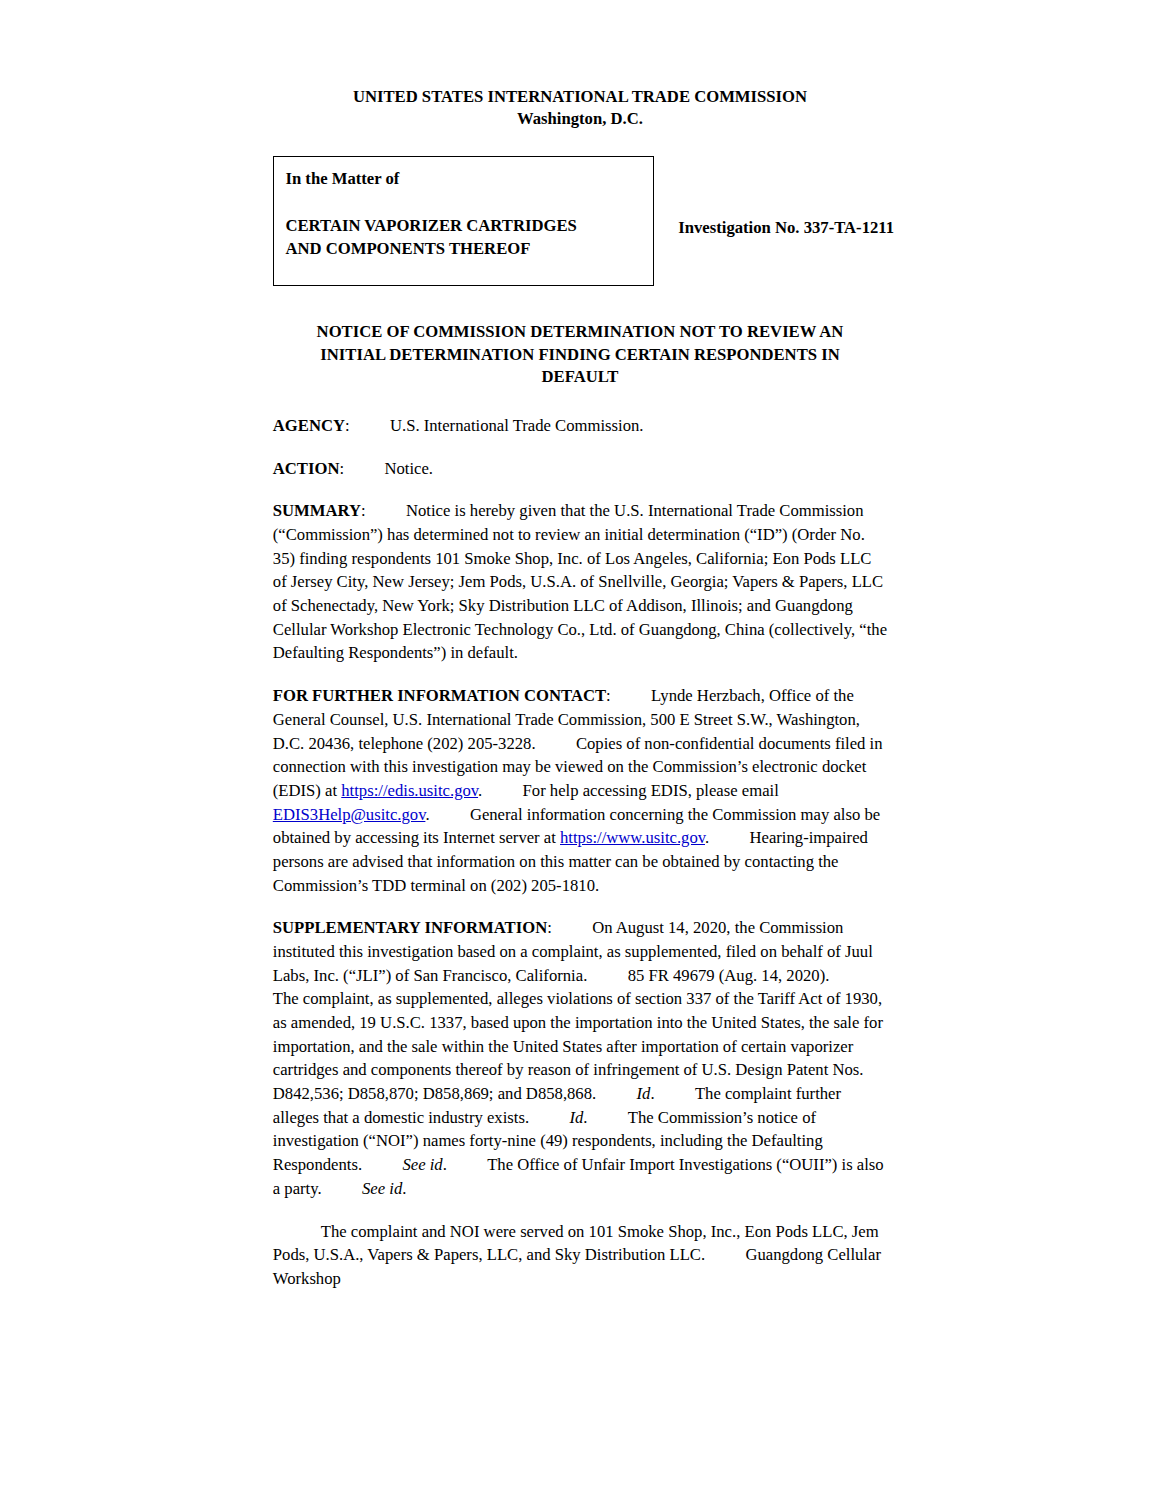UNITED STATES INTERNATIONAL TRADE COMMISSION
Washington, D.C.
In the Matter of
CERTAIN VAPORIZER CARTRIDGES
AND COMPONENTS THEREOF
Investigation No. 337-TA-1211
NOTICE OF COMMISSION DETERMINATION NOT TO REVIEW AN INITIAL DETERMINATION FINDING CERTAIN RESPONDENTS IN DEFAULT
AGENCY: U.S. International Trade Commission.
ACTION: Notice.
SUMMARY: Notice is hereby given that the U.S. International Trade Commission (“Commission”) has determined not to review an initial determination (“ID”) (Order No. 35) finding respondents 101 Smoke Shop, Inc. of Los Angeles, California; Eon Pods LLC of Jersey City, New Jersey; Jem Pods, U.S.A. of Snellville, Georgia; Vapers & Papers, LLC of Schenectady, New York; Sky Distribution LLC of Addison, Illinois; and Guangdong Cellular Workshop Electronic Technology Co., Ltd. of Guangdong, China (collectively, “the Defaulting Respondents”) in default.
FOR FURTHER INFORMATION CONTACT: Lynde Herzbach, Office of the General Counsel, U.S. International Trade Commission, 500 E Street S.W., Washington, D.C. 20436, telephone (202) 205-3228. Copies of non-confidential documents filed in connection with this investigation may be viewed on the Commission’s electronic docket (EDIS) at https://edis.usitc.gov. For help accessing EDIS, please email EDIS3Help@usitc.gov. General information concerning the Commission may also be obtained by accessing its Internet server at https://www.usitc.gov. Hearing-impaired persons are advised that information on this matter can be obtained by contacting the Commission’s TDD terminal on (202) 205-1810.
SUPPLEMENTARY INFORMATION: On August 14, 2020, the Commission instituted this investigation based on a complaint, as supplemented, filed on behalf of Juul Labs, Inc. (“JLI”) of San Francisco, California. 85 FR 49679 (Aug. 14, 2020). The complaint, as supplemented, alleges violations of section 337 of the Tariff Act of 1930, as amended, 19 U.S.C. 1337, based upon the importation into the United States, the sale for importation, and the sale within the United States after importation of certain vaporizer cartridges and components thereof by reason of infringement of U.S. Design Patent Nos. D842,536; D858,870; D858,869; and D858,868. Id. The complaint further alleges that a domestic industry exists. Id. The Commission’s notice of investigation (“NOI”) names forty-nine (49) respondents, including the Defaulting Respondents. See id. The Office of Unfair Import Investigations (“OUII”) is also a party. See id.
The complaint and NOI were served on 101 Smoke Shop, Inc., Eon Pods LLC, Jem Pods, U.S.A., Vapers & Papers, LLC, and Sky Distribution LLC. Guangdong Cellular Workshop